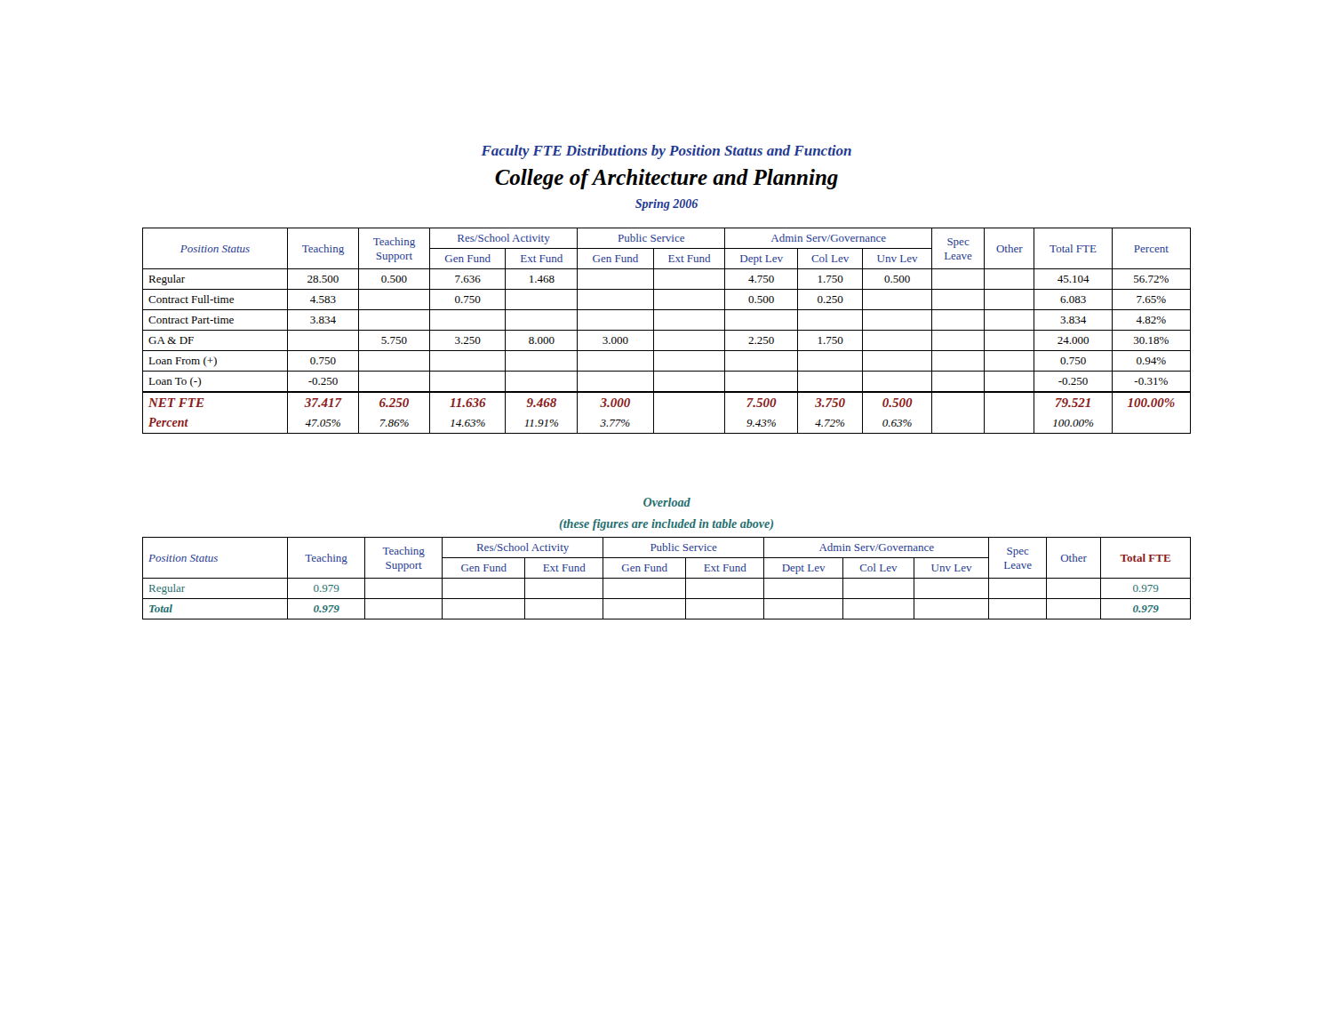Faculty FTE Distributions by Position Status and Function
College of Architecture and Planning
Spring 2006
| Position Status | Teaching | Teaching Support | Res/School Activity | Public Service | Admin Serv/Governance | Spec Leave | Other | Total FTE | Percent |
| --- | --- | --- | --- | --- | --- | --- | --- | --- | --- |
| Gen Fund | Ext Fund | Gen Fund | Ext Fund | Dept Lev | Col Lev | Unv Lev |
| Regular | 28.500 | 0.500 | 7.636 | 1.468 | | | 4.750 | 1.750 | 0.500 | | | 45.104 | 56.72% |
| Contract Full-time | 4.583 | | 0.750 | | | | 0.500 | 0.250 | | | | 6.083 | 7.65% |
| Contract Part-time | 3.834 | | | | | | | | | | | 3.834 | 4.82% |
| GA & DF | | 5.750 | 3.250 | 8.000 | 3.000 | | 2.250 | 1.750 | | | | 24.000 | 30.18% |
| Loan From (+) | 0.750 | | | | | | | | | | | 0.750 | 0.94% |
| Loan To (-) | -0.250 | | | | | | | | | | | -0.250 | -0.31% |
| NET FTE | 37.417 | 6.250 | 11.636 | 9.468 | 3.000 | | 7.500 | 3.750 | 0.500 | | | 79.521 | 100.00% |
| Percent | 47.05% | 7.86% | 14.63% | 11.91% | 3.77% | | 9.43% | 4.72% | 0.63% | | | 100.00% | |
Overload
(these figures are included in table above)
| Position Status | Teaching | Teaching Support | Res/School Activity | Public Service | Admin Serv/Governance | Spec Leave | Other | Total FTE |
| --- | --- | --- | --- | --- | --- | --- | --- | --- |
| Gen Fund | Ext Fund | Gen Fund | Ext Fund | Dept Lev | Col Lev | Unv Lev |
| Regular | 0.979 | | | | | | | | | | | 0.979 |
| Total | 0.979 | | | | | | | | | | | 0.979 |